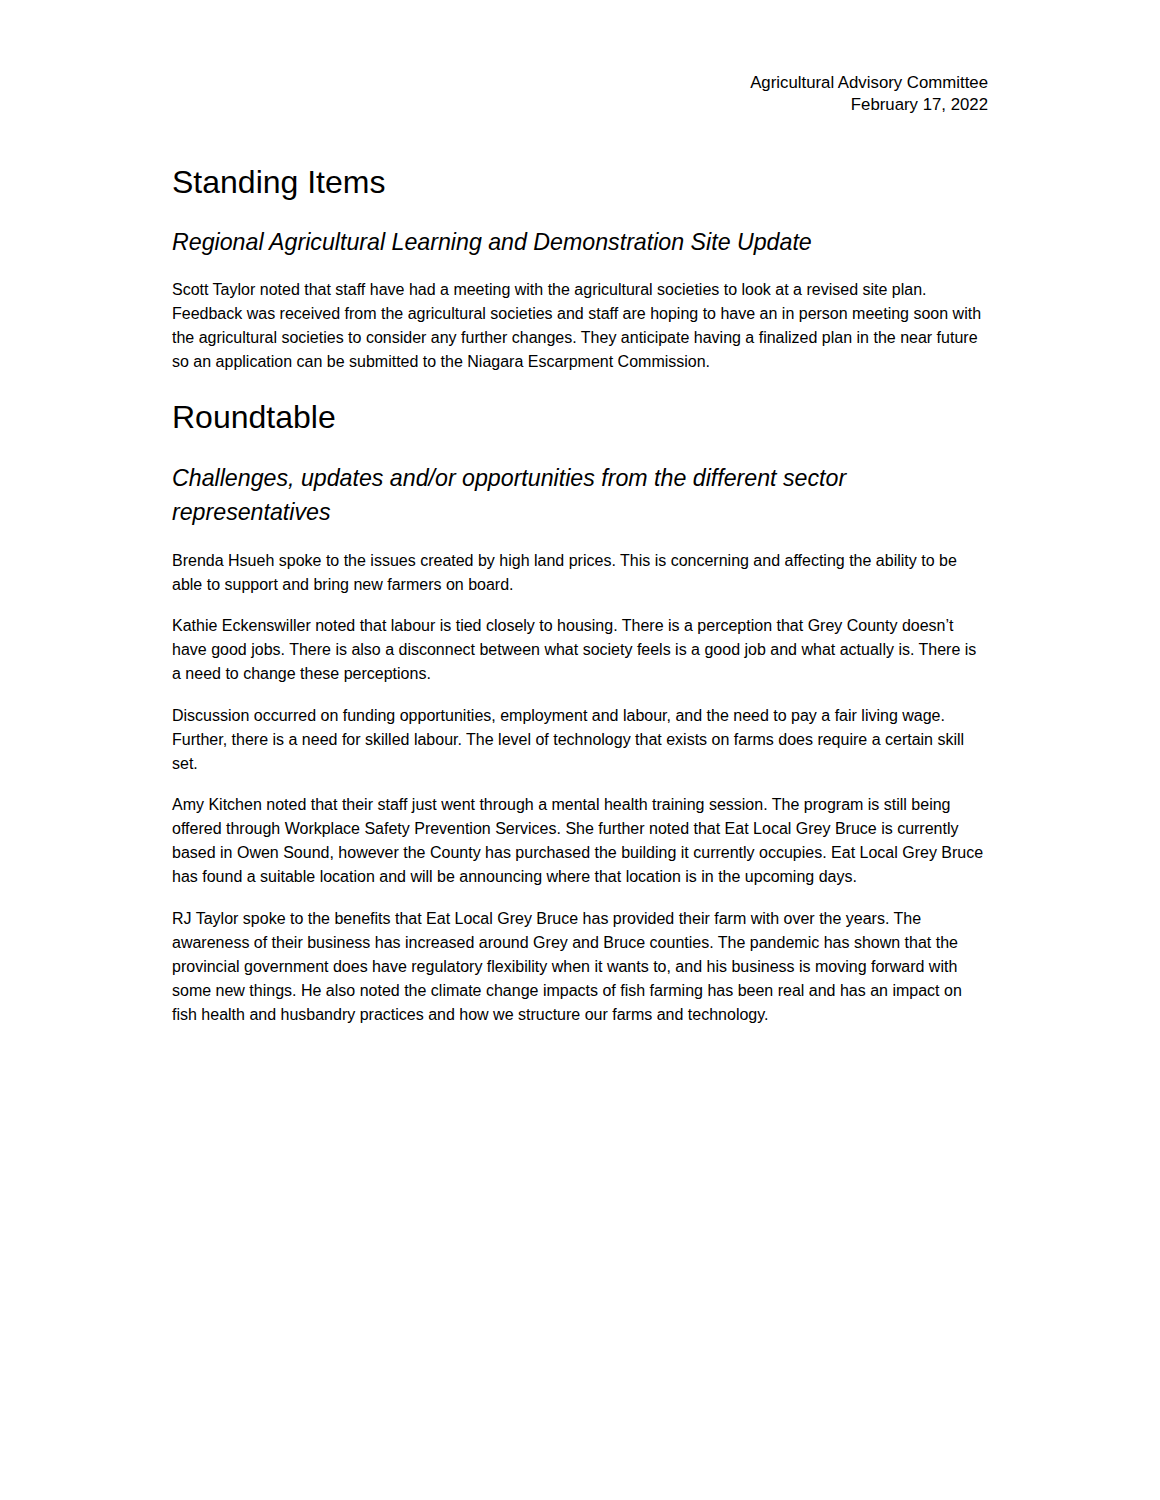Agricultural Advisory Committee
February 17, 2022
Standing Items
Regional Agricultural Learning and Demonstration Site Update
Scott Taylor noted that staff have had a meeting with the agricultural societies to look at a revised site plan. Feedback was received from the agricultural societies and staff are hoping to have an in person meeting soon with the agricultural societies to consider any further changes. They anticipate having a finalized plan in the near future so an application can be submitted to the Niagara Escarpment Commission.
Roundtable
Challenges, updates and/or opportunities from the different sector representatives
Brenda Hsueh spoke to the issues created by high land prices. This is concerning and affecting the ability to be able to support and bring new farmers on board.
Kathie Eckenswiller noted that labour is tied closely to housing. There is a perception that Grey County doesn’t have good jobs. There is also a disconnect between what society feels is a good job and what actually is. There is a need to change these perceptions.
Discussion occurred on funding opportunities, employment and labour, and the need to pay a fair living wage. Further, there is a need for skilled labour. The level of technology that exists on farms does require a certain skill set.
Amy Kitchen noted that their staff just went through a mental health training session. The program is still being offered through Workplace Safety Prevention Services. She further noted that Eat Local Grey Bruce is currently based in Owen Sound, however the County has purchased the building it currently occupies. Eat Local Grey Bruce has found a suitable location and will be announcing where that location is in the upcoming days.
RJ Taylor spoke to the benefits that Eat Local Grey Bruce has provided their farm with over the years. The awareness of their business has increased around Grey and Bruce counties. The pandemic has shown that the provincial government does have regulatory flexibility when it wants to, and his business is moving forward with some new things. He also noted the climate change impacts of fish farming has been real and has an impact on fish health and husbandry practices and how we structure our farms and technology.